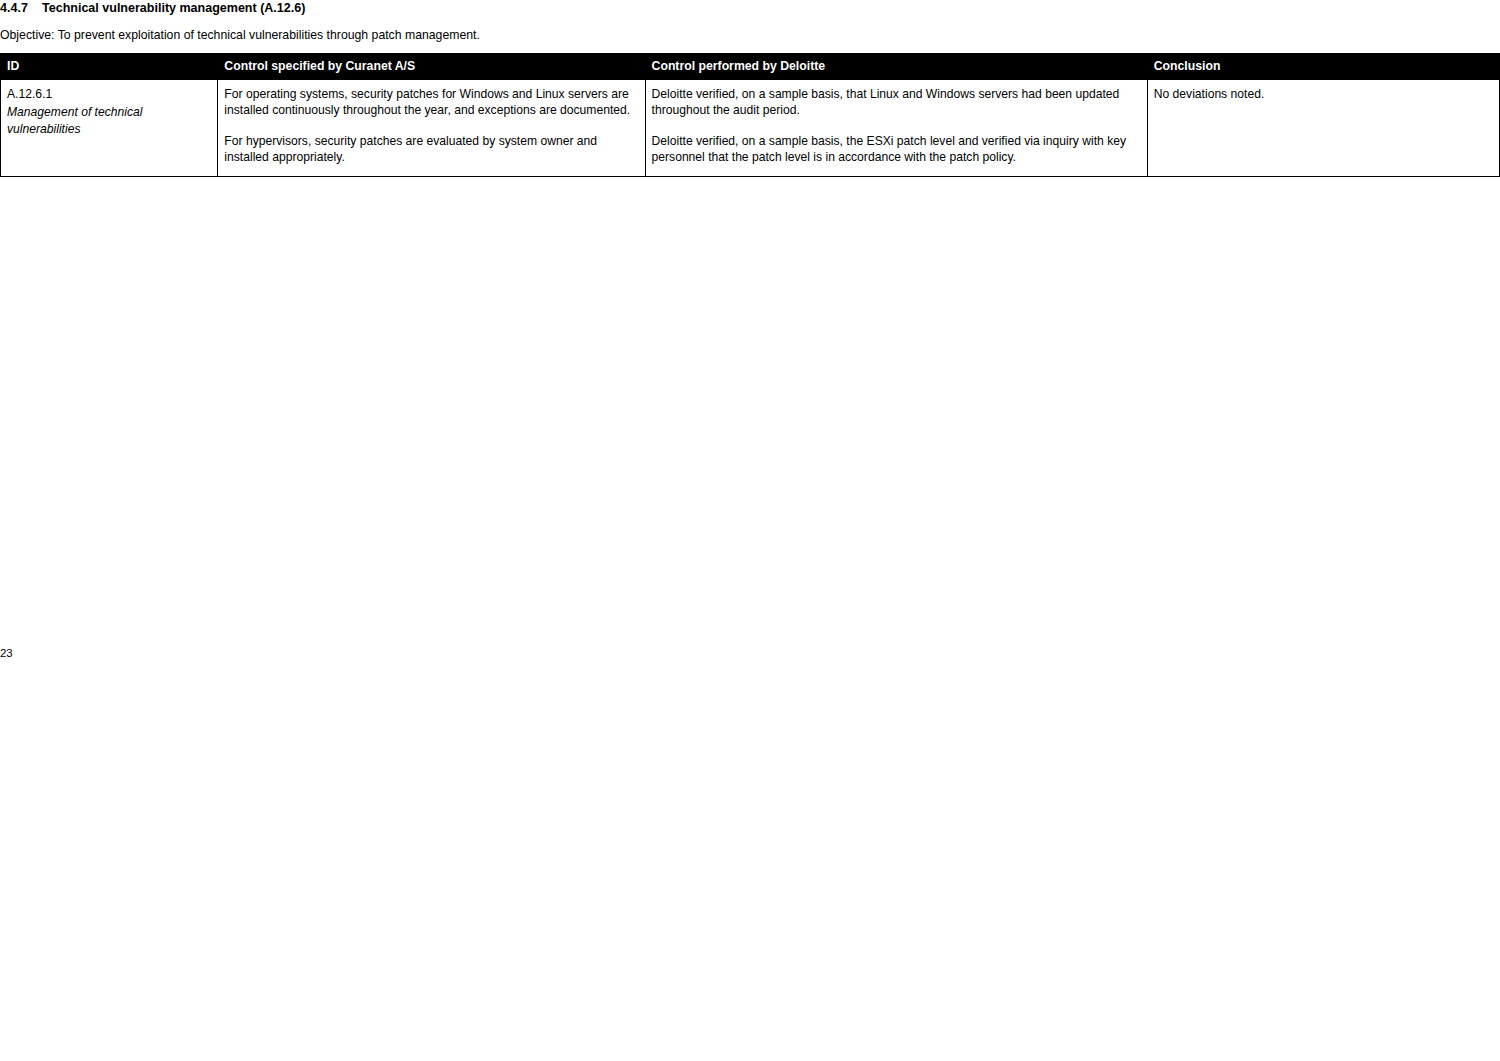4.4.7 Technical vulnerability management (A.12.6)
Objective: To prevent exploitation of technical vulnerabilities through patch management.
| ID | Control specified by Curanet A/S | Control performed by Deloitte | Conclusion |
| --- | --- | --- | --- |
| A.12.6.1 Management of technical vulnerabilities | For operating systems, security patches for Windows and Linux servers are installed continuously throughout the year, and exceptions are documented. For hypervisors, security patches are evaluated by system owner and installed appropriately. | Deloitte verified, on a sample basis, that Linux and Windows servers had been updated throughout the audit period. Deloitte verified, on a sample basis, the ESXi patch level and verified via inquiry with key personnel that the patch level is in accordance with the patch policy. | No deviations noted. |
23